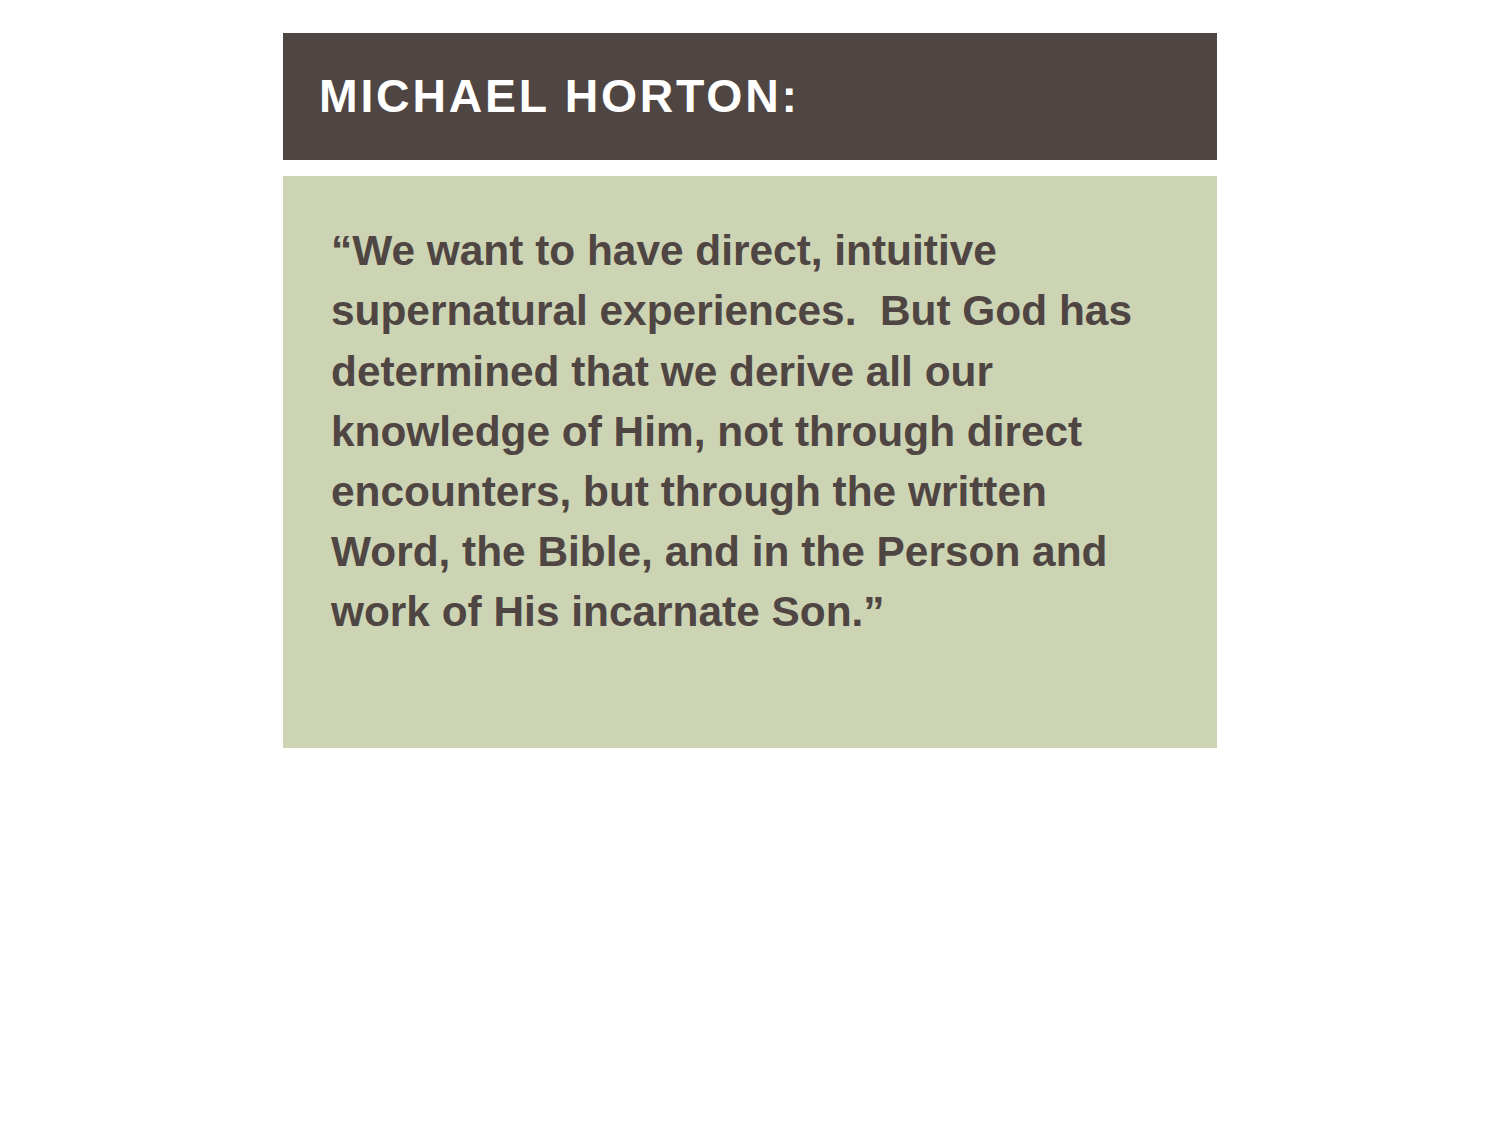Michael Horton:
“We want to have direct, intuitive supernatural experiences. But God has determined that we derive all our knowledge of Him, not through direct encounters, but through the written Word, the Bible, and in the Person and work of His incarnate Son.”